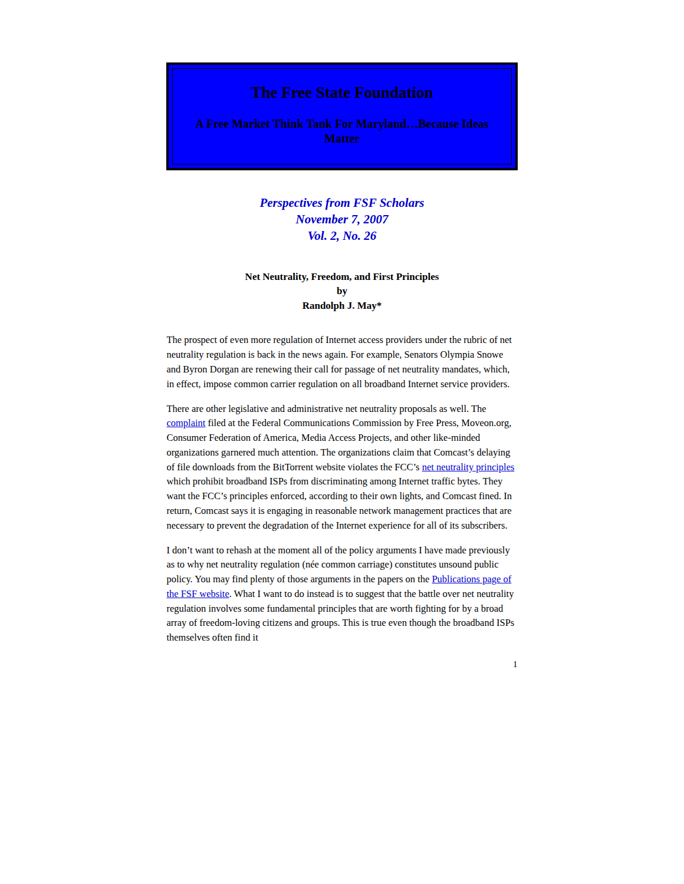The Free State Foundation
A Free Market Think Tank For Maryland…Because Ideas Matter
Perspectives from FSF Scholars
November 7, 2007
Vol. 2, No. 26
Net Neutrality, Freedom, and First Principles
by
Randolph J. May*
The prospect of even more regulation of Internet access providers under the rubric of net neutrality regulation is back in the news again. For example, Senators Olympia Snowe and Byron Dorgan are renewing their call for passage of net neutrality mandates, which, in effect, impose common carrier regulation on all broadband Internet service providers.
There are other legislative and administrative net neutrality proposals as well. The complaint filed at the Federal Communications Commission by Free Press, Moveon.org, Consumer Federation of America, Media Access Projects, and other like-minded organizations garnered much attention. The organizations claim that Comcast’s delaying of file downloads from the BitTorrent website violates the FCC’s net neutrality principles which prohibit broadband ISPs from discriminating among Internet traffic bytes. They want the FCC’s principles enforced, according to their own lights, and Comcast fined. In return, Comcast says it is engaging in reasonable network management practices that are necessary to prevent the degradation of the Internet experience for all of its subscribers.
I don’t want to rehash at the moment all of the policy arguments I have made previously as to why net neutrality regulation (née common carriage) constitutes unsound public policy. You may find plenty of those arguments in the papers on the Publications page of the FSF website. What I want to do instead is to suggest that the battle over net neutrality regulation involves some fundamental principles that are worth fighting for by a broad array of freedom-loving citizens and groups. This is true even though the broadband ISPs themselves often find it
1